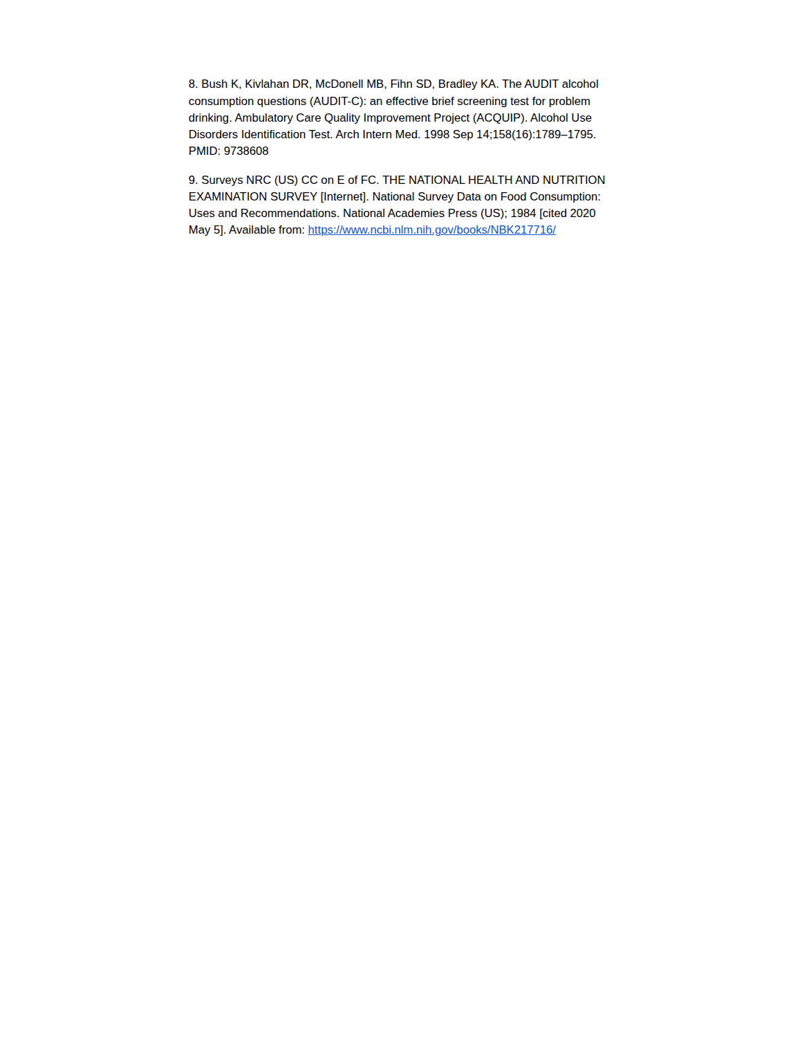8. Bush K, Kivlahan DR, McDonell MB, Fihn SD, Bradley KA. The AUDIT alcohol consumption questions (AUDIT-C): an effective brief screening test for problem drinking. Ambulatory Care Quality Improvement Project (ACQUIP). Alcohol Use Disorders Identification Test. Arch Intern Med. 1998 Sep 14;158(16):1789–1795. PMID: 9738608
9. Surveys NRC (US) CC on E of FC. THE NATIONAL HEALTH AND NUTRITION EXAMINATION SURVEY [Internet]. National Survey Data on Food Consumption: Uses and Recommendations. National Academies Press (US); 1984 [cited 2020 May 5]. Available from: https://www.ncbi.nlm.nih.gov/books/NBK217716/